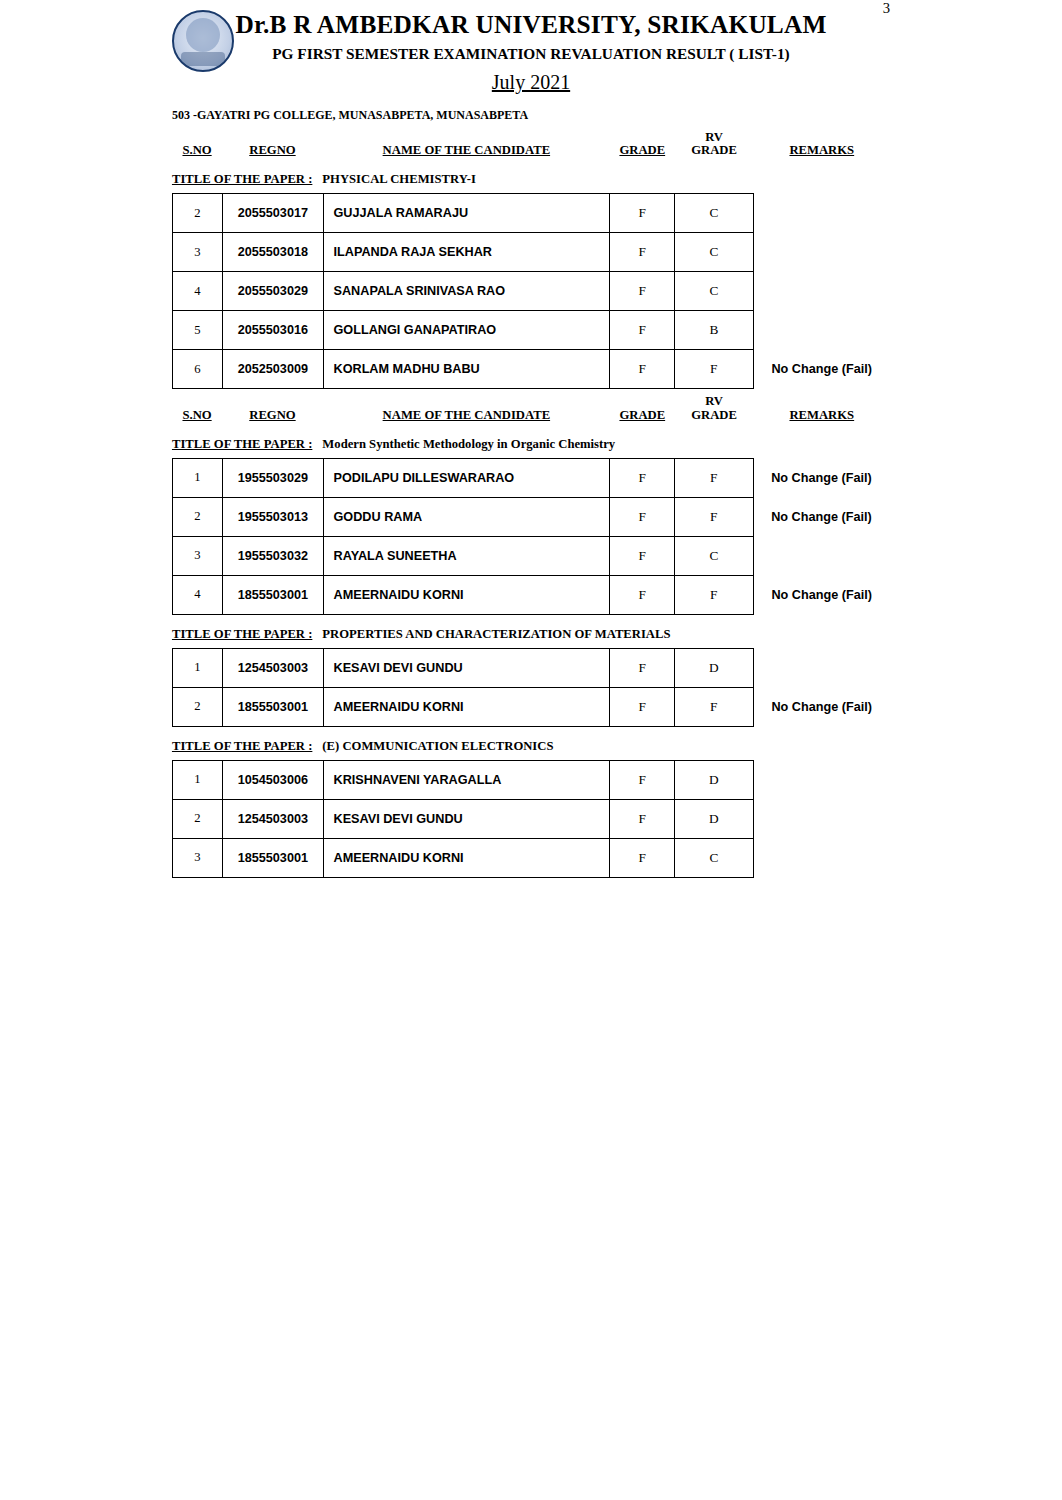3
Dr.B R AMBEDKAR UNIVERSITY, SRIKAKULAM
PG FIRST SEMESTER EXAMINATION REVALUATION RESULT ( LIST-1)
July 2021
503 -GAYATRI PG COLLEGE, MUNASABPETA, MUNASABPETA
| S.NO | REGNO | NAME OF THE CANDIDATE | GRADE | RV GRADE | REMARKS |
TITLE OF THE PAPER : PHYSICAL CHEMISTRY-I
| 2 | 2055503017 | GUJJALA RAMARAJU | F | C | |
| 3 | 2055503018 | ILAPANDA RAJA SEKHAR | F | C | |
| 4 | 2055503029 | SANAPALA SRINIVASA RAO | F | C | |
| 5 | 2055503016 | GOLLANGI GANAPATIRAO | F | B | |
| 6 | 2052503009 | KORLAM MADHU BABU | F | F | No Change (Fail) |
| S.NO | REGNO | NAME OF THE CANDIDATE | GRADE | RV GRADE | REMARKS |
TITLE OF THE PAPER : Modern Synthetic Methodology in Organic Chemistry
| 1 | 1955503029 | PODILAPU DILLESWARARAO | F | F | No Change (Fail) |
| 2 | 1955503013 | GODDU RAMA | F | F | No Change (Fail) |
| 3 | 1955503032 | RAYALA SUNEETHA | F | C | |
| 4 | 1855503001 | AMEERNAIDU KORNI | F | F | No Change (Fail) |
TITLE OF THE PAPER : PROPERTIES AND CHARACTERIZATION OF MATERIALS
| 1 | 1254503003 | KESAVI DEVI GUNDU | F | D | |
| 2 | 1855503001 | AMEERNAIDU KORNI | F | F | No Change (Fail) |
TITLE OF THE PAPER :(E) COMMUNICATION ELECTRONICS
| 1 | 1054503006 | KRISHNAVENI YARAGALLA | F | D | |
| 2 | 1254503003 | KESAVI DEVI GUNDU | F | D | |
| 3 | 1855503001 | AMEERNAIDU KORNI | F | C | |